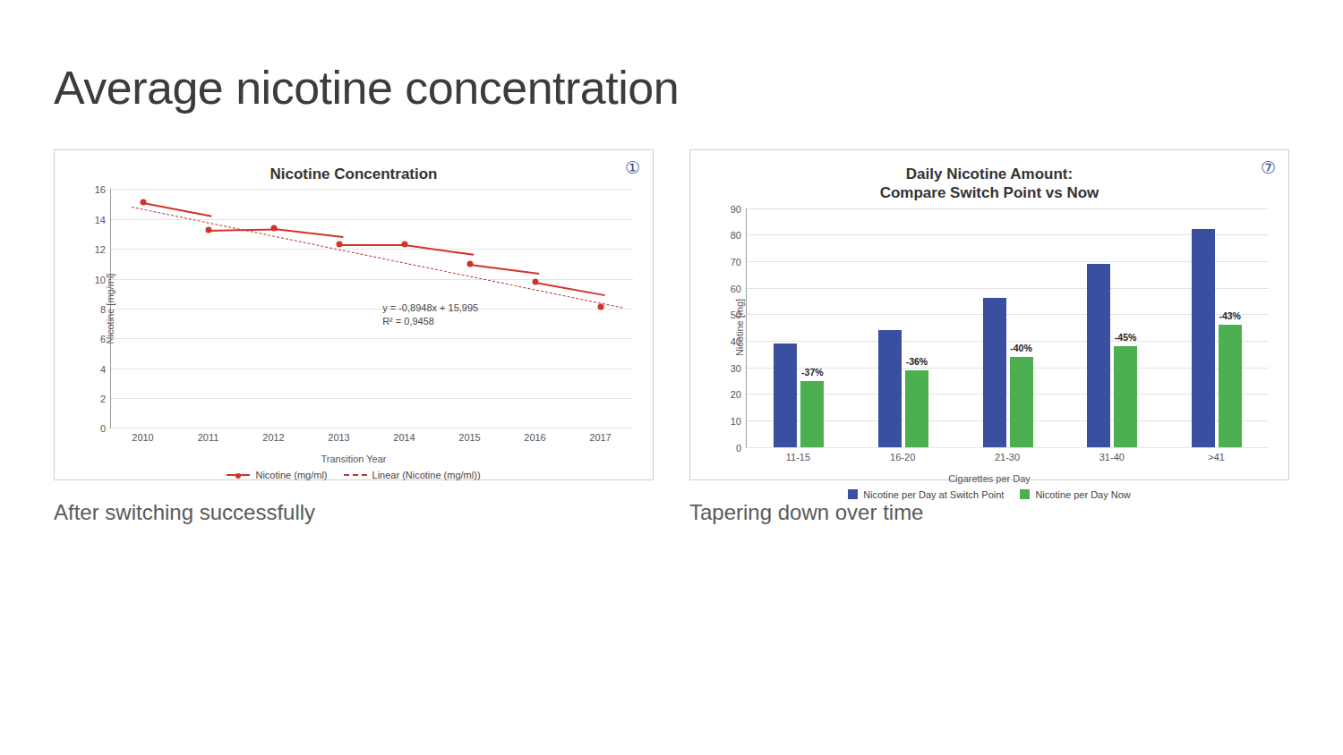Average nicotine concentration
①
Nicotine Concentration
Nicotine [mg/ml]
16
14
12
10
8
6
4
2
0
values: 15.1,13.3,13.4,12.3,12.3,11.0,9.8,8.1 => top% = (16-v)/16*100
y = -0,8948x + 15,995
R² = 0,9458
2010 2011 2012 2013 2014 2015 2016 2017
Transition Year
Nicotine (mg/ml) Linear (Nicotine (mg/ml))
After switching successfully
⑦
Daily Nicotine Amount:
Compare Switch Point vs Now
Nicotine [mg]
90
80
70
60
50
40
30
20
10
0
-37%
-36%
-40%
-45%
-43%
11-15 16-20 21-30 31-40 >41
Cigarettes per Day
Nicotine per Day at Switch Point Nicotine per Day Now
Tapering down over time